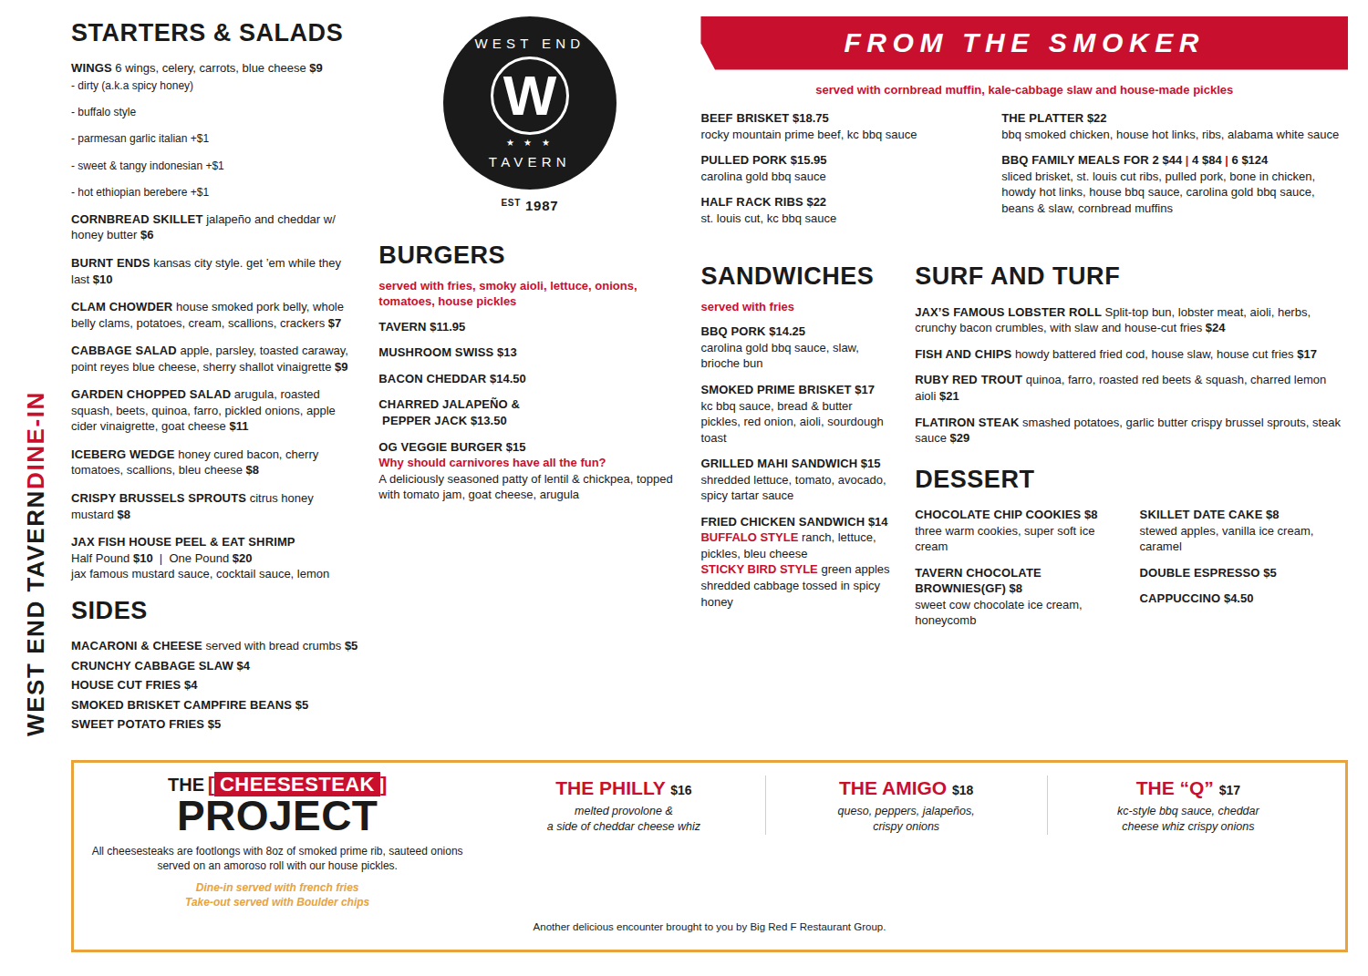WEST END TAVERN DINE-IN
STARTERS & SALADS
WINGS 6 wings, celery, carrots, blue cheese $9
- dirty (a.k.a spicy honey)
- buffalo style
- parmesan garlic italian +$1
- sweet & tangy indonesian +$1
- hot ethiopian berebere +$1
CORNBREAD SKILLET jalapeño and cheddar w/ honey butter $6
BURNT ENDS kansas city style. get ’em while they last $10
CLAM CHOWDER house smoked pork belly, whole belly clams, potatoes, cream, scallions, crackers $7
CABBAGE SALAD apple, parsley, toasted caraway, point reyes blue cheese, sherry shallot vinaigrette $9
GARDEN CHOPPED SALAD arugula, roasted squash, beets, quinoa, farro, pickled onions, apple cider vinaigrette, goat cheese $11
ICEBERG WEDGE honey cured bacon, cherry tomatoes, scallions, bleu cheese $8
CRISPY BRUSSELS SPROUTS citrus honey mustard $8
JAX FISH HOUSE PEEL & EAT SHRIMP
Half Pound $10 | One Pound $20
jax famous mustard sauce, cocktail sauce, lemon
SIDES
MACARONI & CHEESE served with bread crumbs $5
CRUNCHY CABBAGE SLAW $4
HOUSE CUT FRIES $4
SMOKED BRISKET CAMPFIRE BEANS $5
SWEET POTATO FRIES $5
WEST END
W
★ ★ ★
TAVERN
EST 1987
BURGERS
served with fries, smoky aioli, lettuce, onions, tomatoes, house pickles
TAVERN $11.95
MUSHROOM SWISS $13
BACON CHEDDAR $14.50
CHARRED JALAPEÑO &
PEPPER JACK $13.50
OG VEGGIE BURGER $15
Why should carnivores have all the fun?
A deliciously seasoned patty of lentil & chickpea, topped with tomato jam, goat cheese, arugula
FROM THE SMOKER
served with cornbread muffin, kale-cabbage slaw and house-made pickles
BEEF BRISKET $18.75
rocky mountain prime beef, kc bbq sauce
PULLED PORK $15.95
carolina gold bbq sauce
HALF RACK RIBS $22
st. louis cut, kc bbq sauce
THE PLATTER $22
bbq smoked chicken, house hot links, ribs, alabama white sauce
BBQ FAMILY MEALS FOR 2 $44 | 4 $84 | 6 $124
sliced brisket, st. louis cut ribs, pulled pork, bone in chicken, howdy hot links, house bbq sauce, carolina gold bbq sauce, beans & slaw, cornbread muffins
SANDWICHES
served with fries
BBQ PORK $14.25
carolina gold bbq sauce, slaw, brioche bun
SMOKED PRIME BRISKET $17
kc bbq sauce, bread & butter pickles, red onion, aioli, sourdough toast
GRILLED MAHI SANDWICH $15
shredded lettuce, tomato, avocado, spicy tartar sauce
FRIED CHICKEN SANDWICH $14
BUFFALO STYLE ranch, lettuce, pickles, bleu cheese
STICKY BIRD STYLE green apples shredded cabbage tossed in spicy honey
SURF AND TURF
JAX’S FAMOUS LOBSTER ROLL Split-top bun, lobster meat, aioli, herbs, crunchy bacon crumbles, with slaw and house-cut fries $24
FISH AND CHIPS howdy battered fried cod, house slaw, house cut fries $17
RUBY RED TROUT quinoa, farro, roasted red beets & squash, charred lemon aioli $21
FLATIRON STEAK smashed potatoes, garlic butter crispy brussel sprouts, steak sauce $29
DESSERT
CHOCOLATE CHIP COOKIES $8
three warm cookies, super soft ice cream
TAVERN CHOCOLATE BROWNIES(GF) $8
sweet cow chocolate ice cream, honeycomb
SKILLET DATE CAKE $8
stewed apples, vanilla ice cream, caramel
DOUBLE ESPRESSO $5
CAPPUCCINO $4.50
THE [CHEESESTEAK] PROJECT
All cheesesteaks are footlongs with 8oz of smoked prime rib, sauteed onions served on an amoroso roll with our house pickles.
Dine-in served with french fries
Take-out served with Boulder chips
THE PHILLY $16
melted provolone &
a side of cheddar cheese whiz
THE AMIGO $18
queso, peppers, jalapeños,
crispy onions
THE “Q” $17
kc-style bbq sauce, cheddar
cheese whiz crispy onions
Another delicious encounter brought to you by Big Red F Restaurant Group.